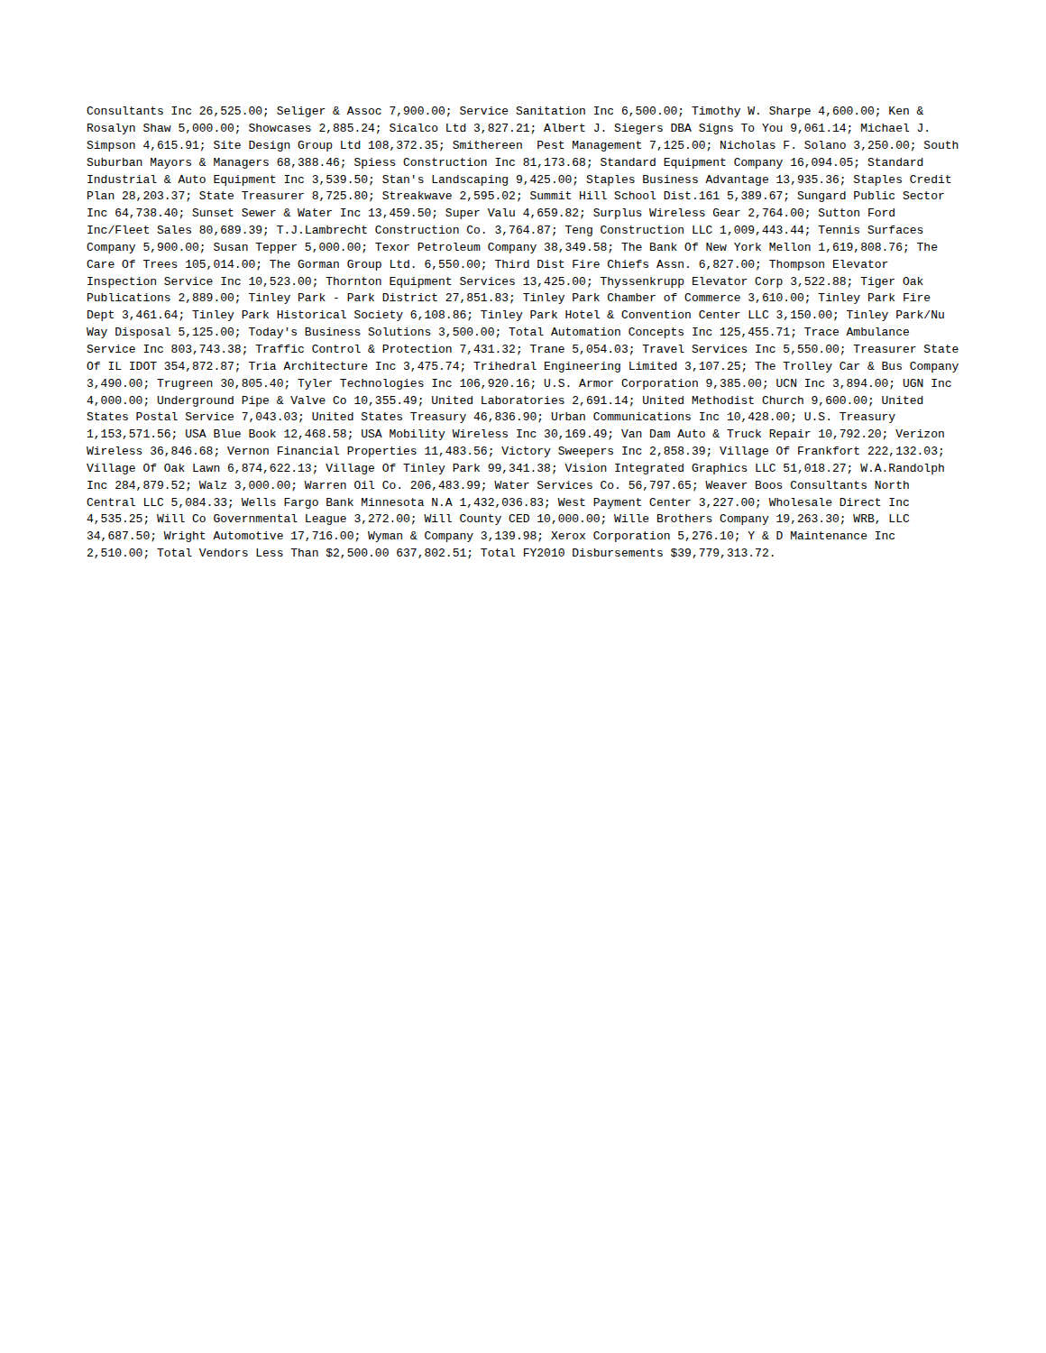Consultants Inc 26,525.00; Seliger & Assoc 7,900.00; Service Sanitation Inc 6,500.00; Timothy W. Sharpe 4,600.00; Ken & Rosalyn Shaw 5,000.00; Showcases 2,885.24; Sicalco Ltd 3,827.21; Albert J. Siegers DBA Signs To You 9,061.14; Michael J. Simpson 4,615.91; Site Design Group Ltd 108,372.35; Smithereen Pest Management 7,125.00; Nicholas F. Solano 3,250.00; South Suburban Mayors & Managers 68,388.46; Spiess Construction Inc 81,173.68; Standard Equipment Company 16,094.05; Standard Industrial & Auto Equipment Inc 3,539.50; Stan's Landscaping 9,425.00; Staples Business Advantage 13,935.36; Staples Credit Plan 28,203.37; State Treasurer 8,725.80; Streakwave 2,595.02; Summit Hill School Dist.161 5,389.67; Sungard Public Sector Inc 64,738.40; Sunset Sewer & Water Inc 13,459.50; Super Valu 4,659.82; Surplus Wireless Gear 2,764.00; Sutton Ford Inc/Fleet Sales 80,689.39; T.J.Lambrecht Construction Co. 3,764.87; Teng Construction LLC 1,009,443.44; Tennis Surfaces Company 5,900.00; Susan Tepper 5,000.00; Texor Petroleum Company 38,349.58; The Bank Of New York Mellon 1,619,808.76; The Care Of Trees 105,014.00; The Gorman Group Ltd. 6,550.00; Third Dist Fire Chiefs Assn. 6,827.00; Thompson Elevator Inspection Service Inc 10,523.00; Thornton Equipment Services 13,425.00; Thyssenkrupp Elevator Corp 3,522.88; Tiger Oak Publications 2,889.00; Tinley Park - Park District 27,851.83; Tinley Park Chamber of Commerce 3,610.00; Tinley Park Fire Dept 3,461.64; Tinley Park Historical Society 6,108.86; Tinley Park Hotel & Convention Center LLC 3,150.00; Tinley Park/Nu Way Disposal 5,125.00; Today's Business Solutions 3,500.00; Total Automation Concepts Inc 125,455.71; Trace Ambulance Service Inc 803,743.38; Traffic Control & Protection 7,431.32; Trane 5,054.03; Travel Services Inc 5,550.00; Treasurer State Of IL IDOT 354,872.87; Tria Architecture Inc 3,475.74; Trihedral Engineering Limited 3,107.25; The Trolley Car & Bus Company 3,490.00; Trugreen 30,805.40; Tyler Technologies Inc 106,920.16; U.S. Armor Corporation 9,385.00; UCN Inc 3,894.00; UGN Inc 4,000.00; Underground Pipe & Valve Co 10,355.49; United Laboratories 2,691.14; United Methodist Church 9,600.00; United States Postal Service 7,043.03; United States Treasury 46,836.90; Urban Communications Inc 10,428.00; U.S. Treasury 1,153,571.56; USA Blue Book 12,468.58; USA Mobility Wireless Inc 30,169.49; Van Dam Auto & Truck Repair 10,792.20; Verizon Wireless 36,846.68; Vernon Financial Properties 11,483.56; Victory Sweepers Inc 2,858.39; Village Of Frankfort 222,132.03; Village Of Oak Lawn 6,874,622.13; Village Of Tinley Park 99,341.38; Vision Integrated Graphics LLC 51,018.27; W.A.Randolph Inc 284,879.52; Walz 3,000.00; Warren Oil Co. 206,483.99; Water Services Co. 56,797.65; Weaver Boos Consultants North Central LLC 5,084.33; Wells Fargo Bank Minnesota N.A 1,432,036.83; West Payment Center 3,227.00; Wholesale Direct Inc 4,535.25; Will Co Governmental League 3,272.00; Will County CED 10,000.00; Wille Brothers Company 19,263.30; WRB, LLC 34,687.50; Wright Automotive 17,716.00; Wyman & Company 3,139.98; Xerox Corporation 5,276.10; Y & D Maintenance Inc 2,510.00; Total Vendors Less Than $2,500.00 637,802.51; Total FY2010 Disbursements $39,779,313.72.